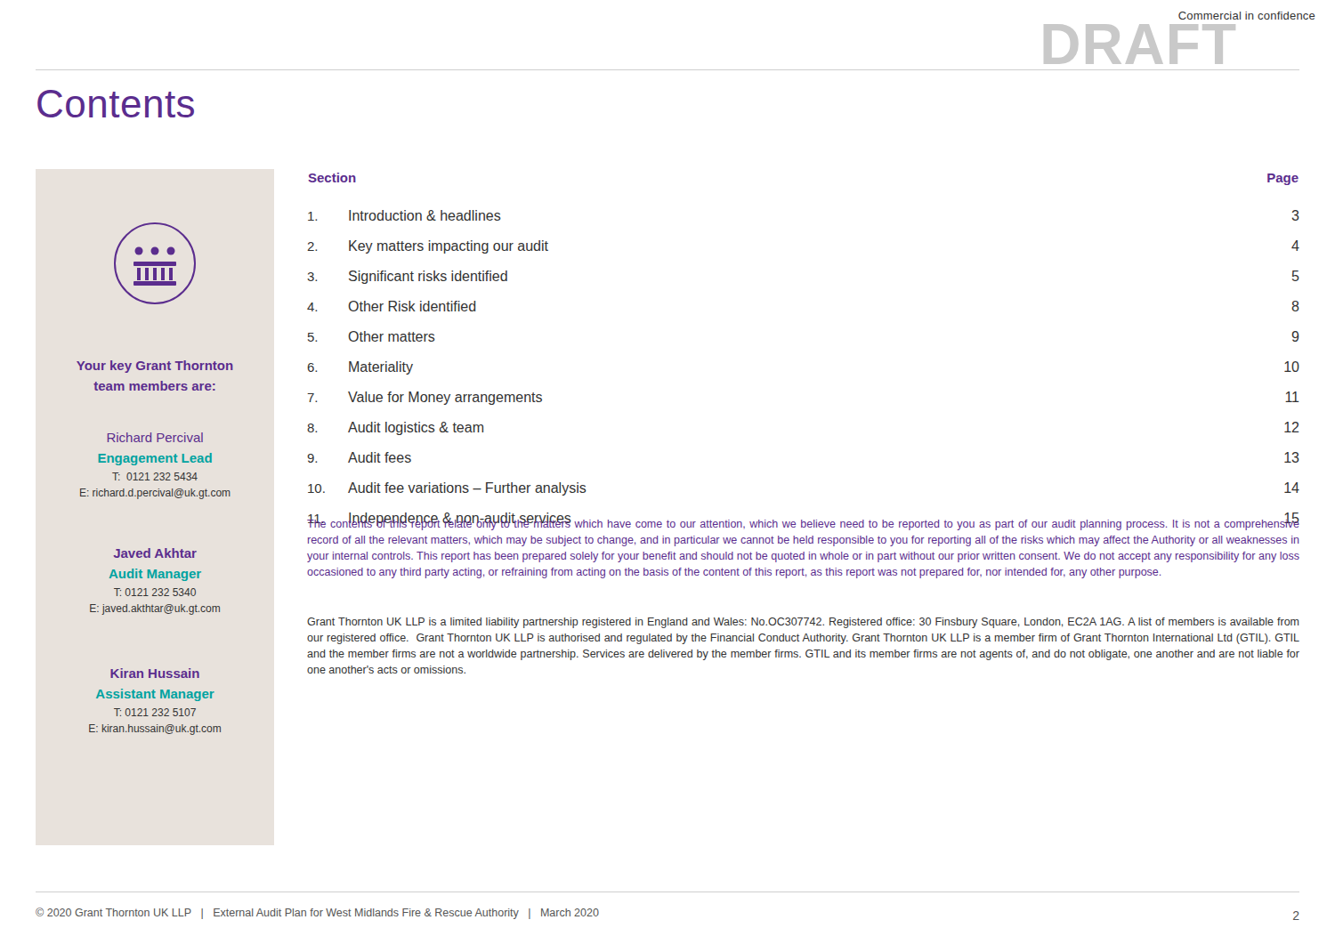Commercial in confidence
DRAFT
Contents
Your key Grant Thornton
team members are:
Richard Percival
Engagement Lead
T: 0121 232 5434
E: richard.d.percival@uk.gt.com
Javed Akhtar
Audit Manager
T: 0121 232 5340
E: javed.akthtar@uk.gt.com
Kiran Hussain
Assistant Manager
T: 0121 232 5107
E: kiran.hussain@uk.gt.com
| Section | Page |
| --- | --- |
| 1. | Introduction & headlines | 3 |
| 2. | Key matters impacting our audit | 4 |
| 3. | Significant risks identified | 5 |
| 4. | Other Risk identified | 8 |
| 5. | Other matters | 9 |
| 6. | Materiality | 10 |
| 7. | Value for Money arrangements | 11 |
| 8. | Audit logistics & team | 12 |
| 9. | Audit fees | 13 |
| 10. | Audit fee variations – Further analysis | 14 |
| 11. | Independence & non-audit services | 15 |
The contents of this report relate only to the matters which have come to our attention, which we believe need to be reported to you as part of our audit planning process. It is not a comprehensive record of all the relevant matters, which may be subject to change, and in particular we cannot be held responsible to you for reporting all of the risks which may affect the Authority or all weaknesses in your internal controls. This report has been prepared solely for your benefit and should not be quoted in whole or in part without our prior written consent. We do not accept any responsibility for any loss occasioned to any third party acting, or refraining from acting on the basis of the content of this report, as this report was not prepared for, nor intended for, any other purpose.
Grant Thornton UK LLP is a limited liability partnership registered in England and Wales: No.OC307742. Registered office: 30 Finsbury Square, London, EC2A 1AG. A list of members is available from our registered office. Grant Thornton UK LLP is authorised and regulated by the Financial Conduct Authority. Grant Thornton UK LLP is a member firm of Grant Thornton International Ltd (GTIL). GTIL and the member firms are not a worldwide partnership. Services are delivered by the member firms. GTIL and its member firms are not agents of, and do not obligate, one another and are not liable for one another's acts or omissions.
© 2020 Grant Thornton UK LLP | External Audit Plan for West Midlands Fire & Rescue Authority | March 2020
2